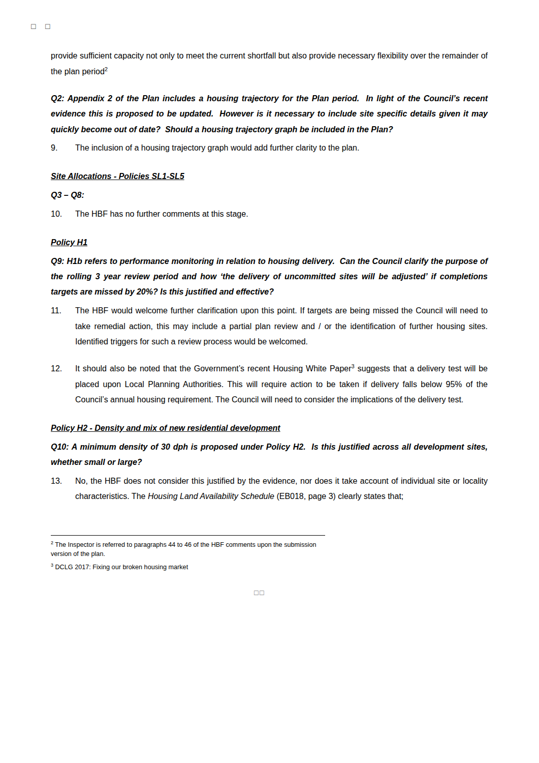☐ ☐
provide sufficient capacity not only to meet the current shortfall but also provide necessary flexibility over the remainder of the plan period2
Q2: Appendix 2 of the Plan includes a housing trajectory for the Plan period. In light of the Council’s recent evidence this is proposed to be updated. However is it necessary to include site specific details given it may quickly become out of date? Should a housing trajectory graph be included in the Plan?
9.
The inclusion of a housing trajectory graph would add further clarity to the plan.
Site Allocations - Policies SL1-SL5
Q3 – Q8:
10.
The HBF has no further comments at this stage.
Policy H1
Q9: H1b refers to performance monitoring in relation to housing delivery. Can the Council clarify the purpose of the rolling 3 year review period and how ‘the delivery of uncommitted sites will be adjusted’ if completions targets are missed by 20%? Is this justified and effective?
11.
The HBF would welcome further clarification upon this point. If targets are being missed the Council will need to take remedial action, this may include a partial plan review and / or the identification of further housing sites. Identified triggers for such a review process would be welcomed.
12.
It should also be noted that the Government’s recent Housing White Paper3 suggests that a delivery test will be placed upon Local Planning Authorities. This will require action to be taken if delivery falls below 95% of the Council’s annual housing requirement. The Council will need to consider the implications of the delivery test.
Policy H2 - Density and mix of new residential development
Q10: A minimum density of 30 dph is proposed under Policy H2. Is this justified across all development sites, whether small or large?
13.
No, the HBF does not consider this justified by the evidence, nor does it take account of individual site or locality characteristics. The Housing Land Availability Schedule (EB018, page 3) clearly states that;
2 The Inspector is referred to paragraphs 44 to 46 of the HBF comments upon the submission version of the plan.
3 DCLG 2017: Fixing our broken housing market
☐☐